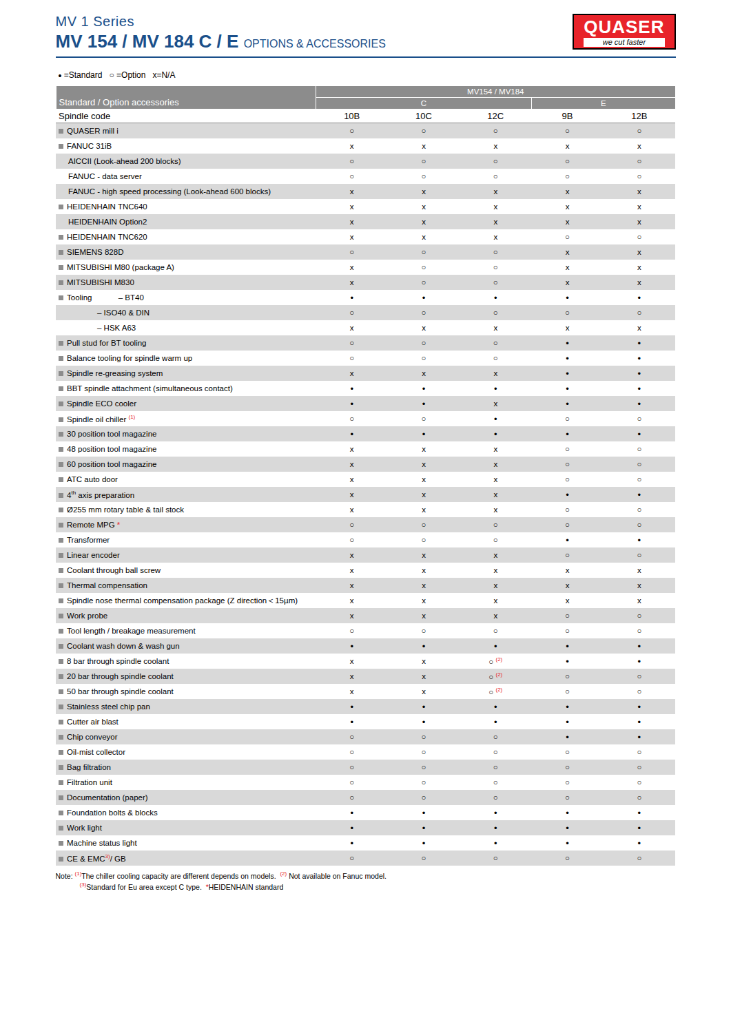MV 1 Series
MV 154 / MV 184 C / E OPTIONS & ACCESSORIES
QUASER we cut faster
• =Standard ○ =Option x=N/A
| Standard / Option accessories | MV154 / MV184 |
| --- | --- |
| C | E |
| Spindle code | 10B | 10C | 12C | 9B | 12B |
| QUASER mill i | ○ | ○ | ○ | ○ | ○ |
| FANUC 31iB | x | x | x | x | x |
| AICCII (Look-ahead 200 blocks) | ○ | ○ | ○ | ○ | ○ |
| FANUC - data server | ○ | ○ | ○ | ○ | ○ |
| FANUC - high speed processing (Look-ahead 600 blocks) | x | x | x | x | x |
| HEIDENHAIN TNC640 | x | x | x | x | x |
| HEIDENHAIN Option2 | x | x | x | x | x |
| HEIDENHAIN TNC620 | x | x | x | ○ | ○ |
| SIEMENS 828D | ○ | ○ | ○ | x | x |
| MITSUBISHI M80 (package A) | x | ○ | ○ | x | x |
| MITSUBISHI M830 | x | ○ | ○ | x | x |
| Tooling – BT40 | • | • | • | • | • |
| – ISO40 & DIN | ○ | ○ | ○ | ○ | ○ |
| – HSK A63 | x | x | x | x | x |
| Pull stud for BT tooling | ○ | ○ | ○ | • | • |
| Balance tooling for spindle warm up | ○ | ○ | ○ | • | • |
| Spindle re-greasing system | x | x | x | • | • |
| BBT spindle attachment (simultaneous contact) | • | • | • | • | • |
| Spindle ECO cooler | • | • | x | • | • |
| Spindle oil chiller (1) | ○ | ○ | • | ○ | ○ |
| 30 position tool magazine | • | • | • | • | • |
| 48 position tool magazine | x | x | x | ○ | ○ |
| 60 position tool magazine | x | x | x | ○ | ○ |
| ATC auto door | x | x | x | ○ | ○ |
| 4 th axis preparation | x | x | x | • | • |
| Ø255 mm rotary table & tail stock | x | x | x | ○ | ○ |
| Remote MPG * | ○ | ○ | ○ | ○ | ○ |
| Transformer | ○ | ○ | ○ | • | • |
| Linear encoder | x | x | x | ○ | ○ |
| Coolant through ball screw | x | x | x | x | x |
| Thermal compensation | x | x | x | x | x |
| Spindle nose thermal compensation package (Z direction＜15µm) | x | x | x | x | x |
| Work probe | x | x | x | ○ | ○ |
| Tool length / breakage measurement | ○ | ○ | ○ | ○ | ○ |
| Coolant wash down & wash gun | • | • | • | • | • |
| 8 bar through spindle coolant | x | x | ○ (2) | • | • |
| 20 bar through spindle coolant | x | x | ○ (2) | ○ | ○ |
| 50 bar through spindle coolant | x | x | ○ (2) | ○ | ○ |
| Stainless steel chip pan | • | • | • | • | • |
| Cutter air blast | • | • | • | • | • |
| Chip conveyor | ○ | ○ | ○ | • | • |
| Oil-mist collector | ○ | ○ | ○ | ○ | ○ |
| Bag filtration | ○ | ○ | ○ | ○ | ○ |
| Filtration unit | ○ | ○ | ○ | ○ | ○ |
| Documentation (paper) | ○ | ○ | ○ | ○ | ○ |
| Foundation bolts & blocks | • | • | • | • | • |
| Work light | • | • | • | • | • |
| Machine status light | • | • | • | • | • |
| CE & EMC 3) / GB | ○ | ○ | ○ | ○ | ○ |
Note: (1)The chiller cooling capacity are different depends on models. (2) Not available on Fanuc model.
(3)Standard for Eu area except C type. *HEIDENHAIN standard